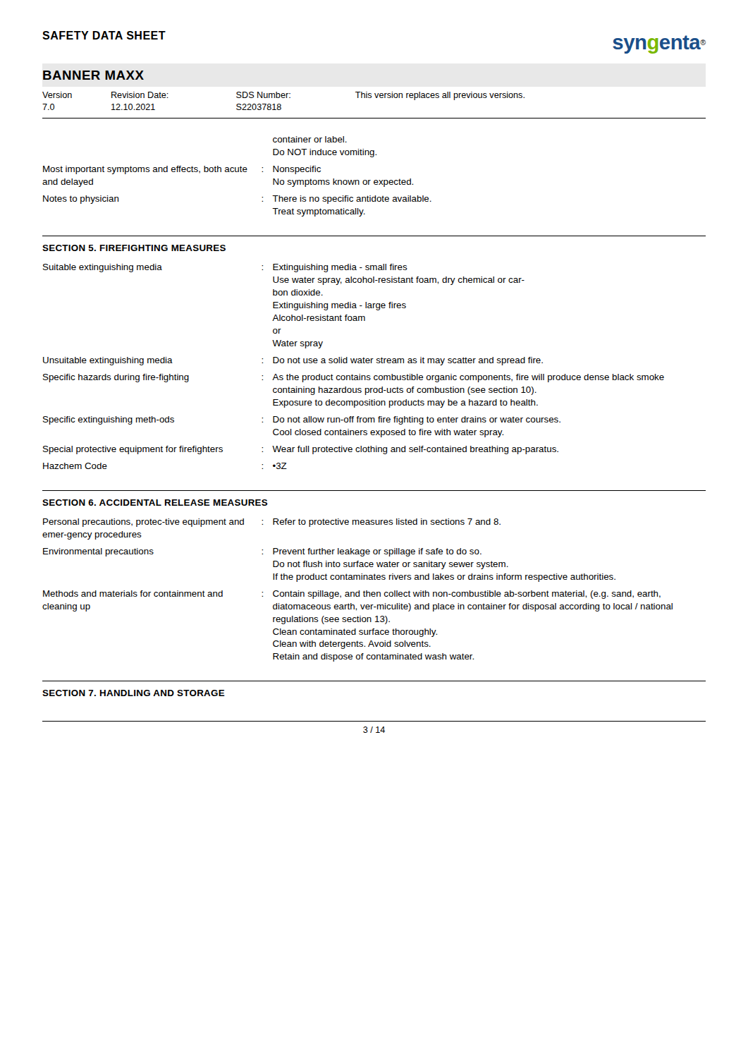syngenta®
SAFETY DATA SHEET
BANNER MAXX
| Version 7.0 | Revision Date: 12.10.2021 | SDS Number: S22037818 | This version replaces all previous versions. |
| | | container or label. Do NOT induce vomiting. |
| Most important symptoms and effects, both acute and delayed | : | Nonspecific No symptoms known or expected. |
| Notes to physician | : | There is no specific antidote available. Treat symptomatically. |
SECTION 5. FIREFIGHTING MEASURES
| Suitable extinguishing media | : | Extinguishing media - small fires Use water spray, alcohol-resistant foam, dry chemical or car- bon dioxide. Extinguishing media - large fires Alcohol-resistant foam or Water spray |
| Unsuitable extinguishing media | : | Do not use a solid water stream as it may scatter and spread fire. |
| Specific hazards during fire-fighting | : | As the product contains combustible organic components, fire will produce dense black smoke containing hazardous prod-ucts of combustion (see section 10). Exposure to decomposition products may be a hazard to health. |
| Specific extinguishing meth-ods | : | Do not allow run-off from fire fighting to enter drains or water courses. Cool closed containers exposed to fire with water spray. |
| Special protective equipment for firefighters | : | Wear full protective clothing and self-contained breathing ap-paratus. |
| Hazchem Code | : | •3Z |
SECTION 6. ACCIDENTAL RELEASE MEASURES
| Personal precautions, protec-tive equipment and emer-gency procedures | : | Refer to protective measures listed in sections 7 and 8. |
| Environmental precautions | : | Prevent further leakage or spillage if safe to do so. Do not flush into surface water or sanitary sewer system. If the product contaminates rivers and lakes or drains inform respective authorities. |
| Methods and materials for containment and cleaning up | : | Contain spillage, and then collect with non-combustible ab-sorbent material, (e.g. sand, earth, diatomaceous earth, ver-miculite) and place in container for disposal according to local / national regulations (see section 13). Clean contaminated surface thoroughly. Clean with detergents. Avoid solvents. Retain and dispose of contaminated wash water. |
SECTION 7. HANDLING AND STORAGE
3 / 14